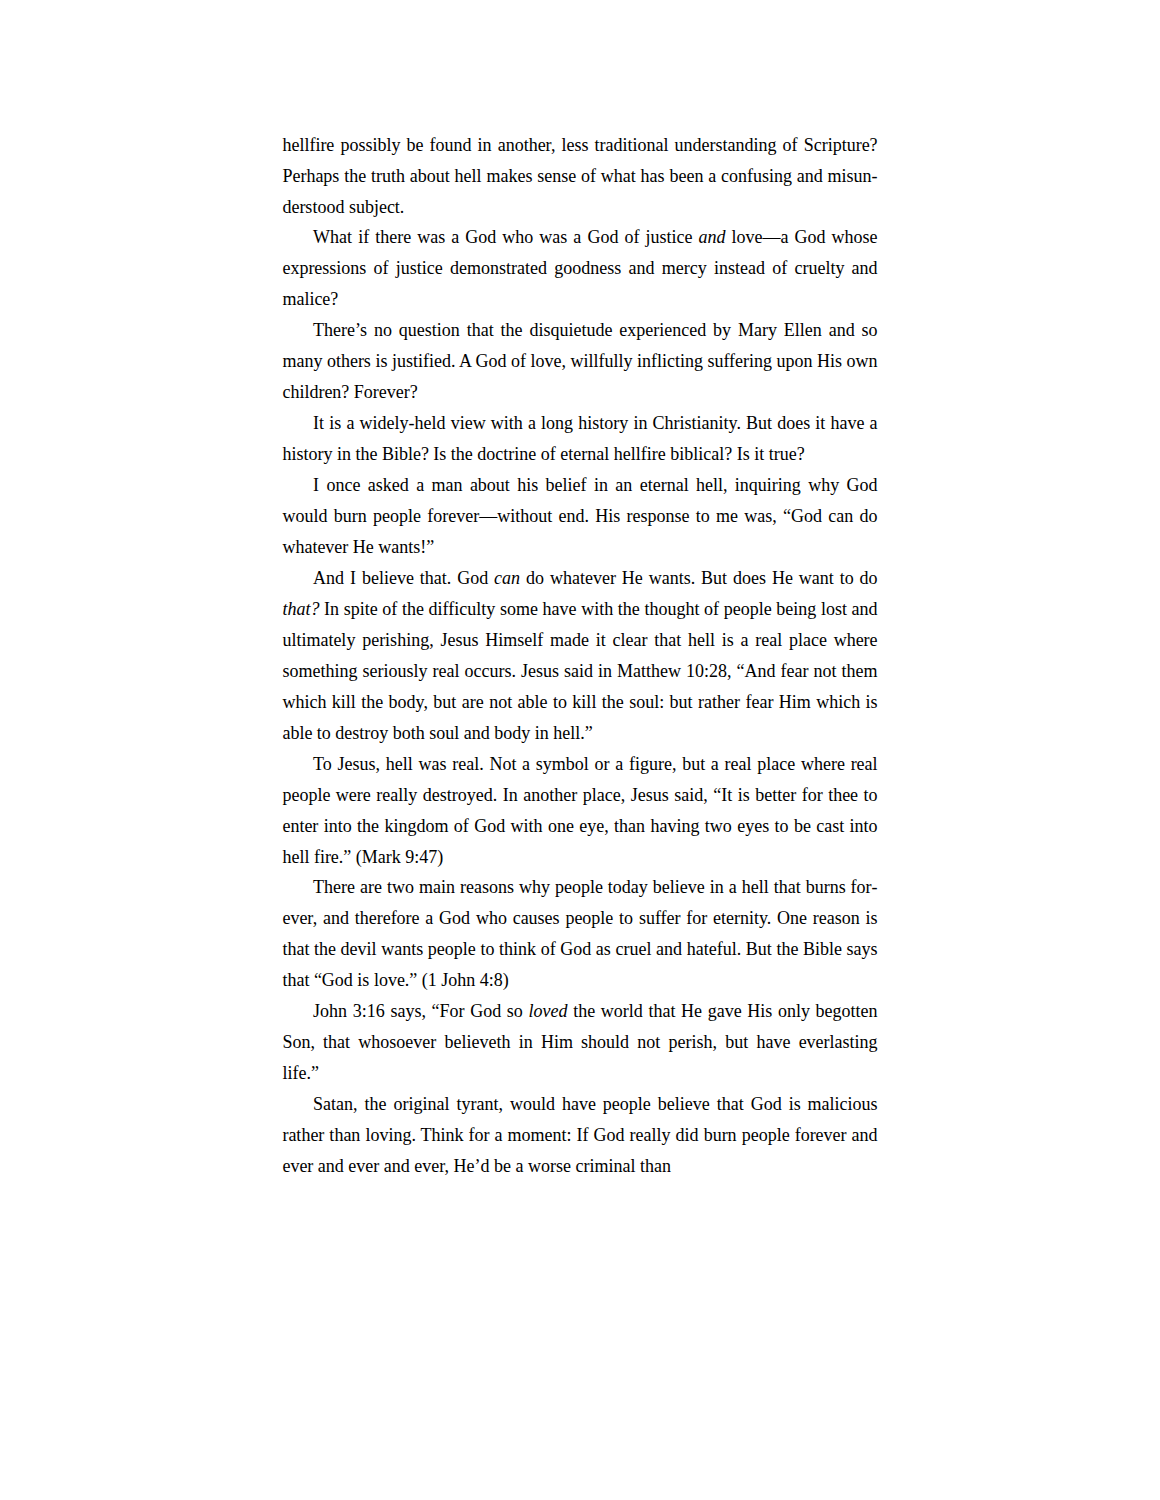hellfire possibly be found in another, less traditional understanding of Scripture? Perhaps the truth about hell makes sense of what has been a confusing and misunderstood subject.
What if there was a God who was a God of justice and love—a God whose expressions of justice demonstrated goodness and mercy instead of cruelty and malice?
There’s no question that the disquietude experienced by Mary Ellen and so many others is justified. A God of love, willfully inflicting suffering upon His own children? Forever?
It is a widely-held view with a long history in Christianity. But does it have a history in the Bible? Is the doctrine of eternal hellfire biblical? Is it true?
I once asked a man about his belief in an eternal hell, inquiring why God would burn people forever—without end. His response to me was, “God can do whatever He wants!”
And I believe that. God can do whatever He wants. But does He want to do that? In spite of the difficulty some have with the thought of people being lost and ultimately perishing, Jesus Himself made it clear that hell is a real place where something seriously real occurs. Jesus said in Matthew 10:28, “And fear not them which kill the body, but are not able to kill the soul: but rather fear Him which is able to destroy both soul and body in hell.”
To Jesus, hell was real. Not a symbol or a figure, but a real place where real people were really destroyed. In another place, Jesus said, “It is better for thee to enter into the kingdom of God with one eye, than having two eyes to be cast into hell fire.” (Mark 9:47)
There are two main reasons why people today believe in a hell that burns forever, and therefore a God who causes people to suffer for eternity. One reason is that the devil wants people to think of God as cruel and hateful. But the Bible says that “God is love.” (1 John 4:8)
John 3:16 says, “For God so loved the world that He gave His only begotten Son, that whosoever believeth in Him should not perish, but have everlasting life.”
Satan, the original tyrant, would have people believe that God is malicious rather than loving. Think for a moment: If God really did burn people forever and ever and ever and ever, He’d be a worse criminal than